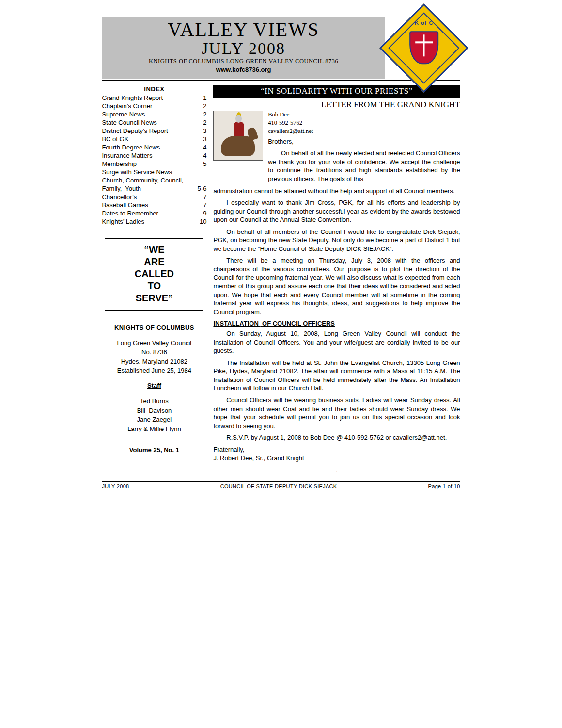VALLEY VIEWS
JULY 2008
KNIGHTS OF COLUMBUS LONG GREEN VALLEY COUNCIL 8736
www.kofc8736.org
K of C
INDEX
| Grand Knights Report | 1 |
| Chaplain’s Corner | 2 |
| Supreme News | 2 |
| State Council News | 2 |
| District Deputy’s Report | 3 |
| BC of GK | 3 |
| Fourth Degree News | 4 |
| Insurance Matters | 4 |
| Membership | 5 |
| Surge with Service News |
| Church, Community, Council, |
| Family, Youth | 5-6 |
| Chancellor’s | 7 |
| Baseball Games | 7 |
| Dates to Remember | 9 |
| Knights’ Ladies | 10 |
“WE
ARE
CALLED
TO
SERVE”
KNIGHTS OF COLUMBUS
Long Green Valley Council
No. 8736
Hydes, Maryland 21082
Established June 25, 1984
Staff
Ted Burns
Bill Davison
Jane Zaegel
Larry & Millie Flynn
Volume 25, No. 1
“IN SOLIDARITY WITH OUR PRIESTS”
LETTER FROM THE GRAND KNIGHT
Bob Dee
410-592-5762
cavaliers2@att.net
Brothers,
On behalf of all the newly elected and reelected Council Officers we thank you for your vote of confidence. We accept the challenge to continue the traditions and high standards established by the previous officers. The goals of this
administration cannot be attained without the help and support of all Council members.
I especially want to thank Jim Cross, PGK, for all his efforts and leadership by guiding our Council through another successful year as evident by the awards bestowed upon our Council at the Annual State Convention.
On behalf of all members of the Council I would like to congratulate Dick Siejack, PGK, on becoming the new State Deputy. Not only do we become a part of District 1 but we become the “Home Council of State Deputy DICK SIEJACK”.
There will be a meeting on Thursday, July 3, 2008 with the officers and chairpersons of the various committees. Our purpose is to plot the direction of the Council for the upcoming fraternal year. We will also discuss what is expected from each member of this group and assure each one that their ideas will be considered and acted upon. We hope that each and every Council member will at sometime in the coming fraternal year will express his thoughts, ideas, and suggestions to help improve the Council program.
INSTALLATION OF COUNCIL OFFICERS
On Sunday, August 10, 2008, Long Green Valley Council will conduct the Installation of Council Officers. You and your wife/guest are cordially invited to be our guests.
The Installation will be held at St. John the Evangelist Church, 13305 Long Green Pike, Hydes, Maryland 21082. The affair will commence with a Mass at 11:15 A.M. The Installation of Council Officers will be held immediately after the Mass. An Installation Luncheon will follow in our Church Hall.
Council Officers will be wearing business suits. Ladies will wear Sunday dress. All other men should wear Coat and tie and their ladies should wear Sunday dress. We hope that your schedule will permit you to join us on this special occasion and look forward to seeing you.
R.S.V.P. by August 1, 2008 to Bob Dee @ 410-592-5762 or cavaliers2@att.net.
Fraternally,
J. Robert Dee, Sr., Grand Knight
.
JULY 2008
COUNCIL OF STATE DEPUTY DICK SIEJACK
Page 1 of 10